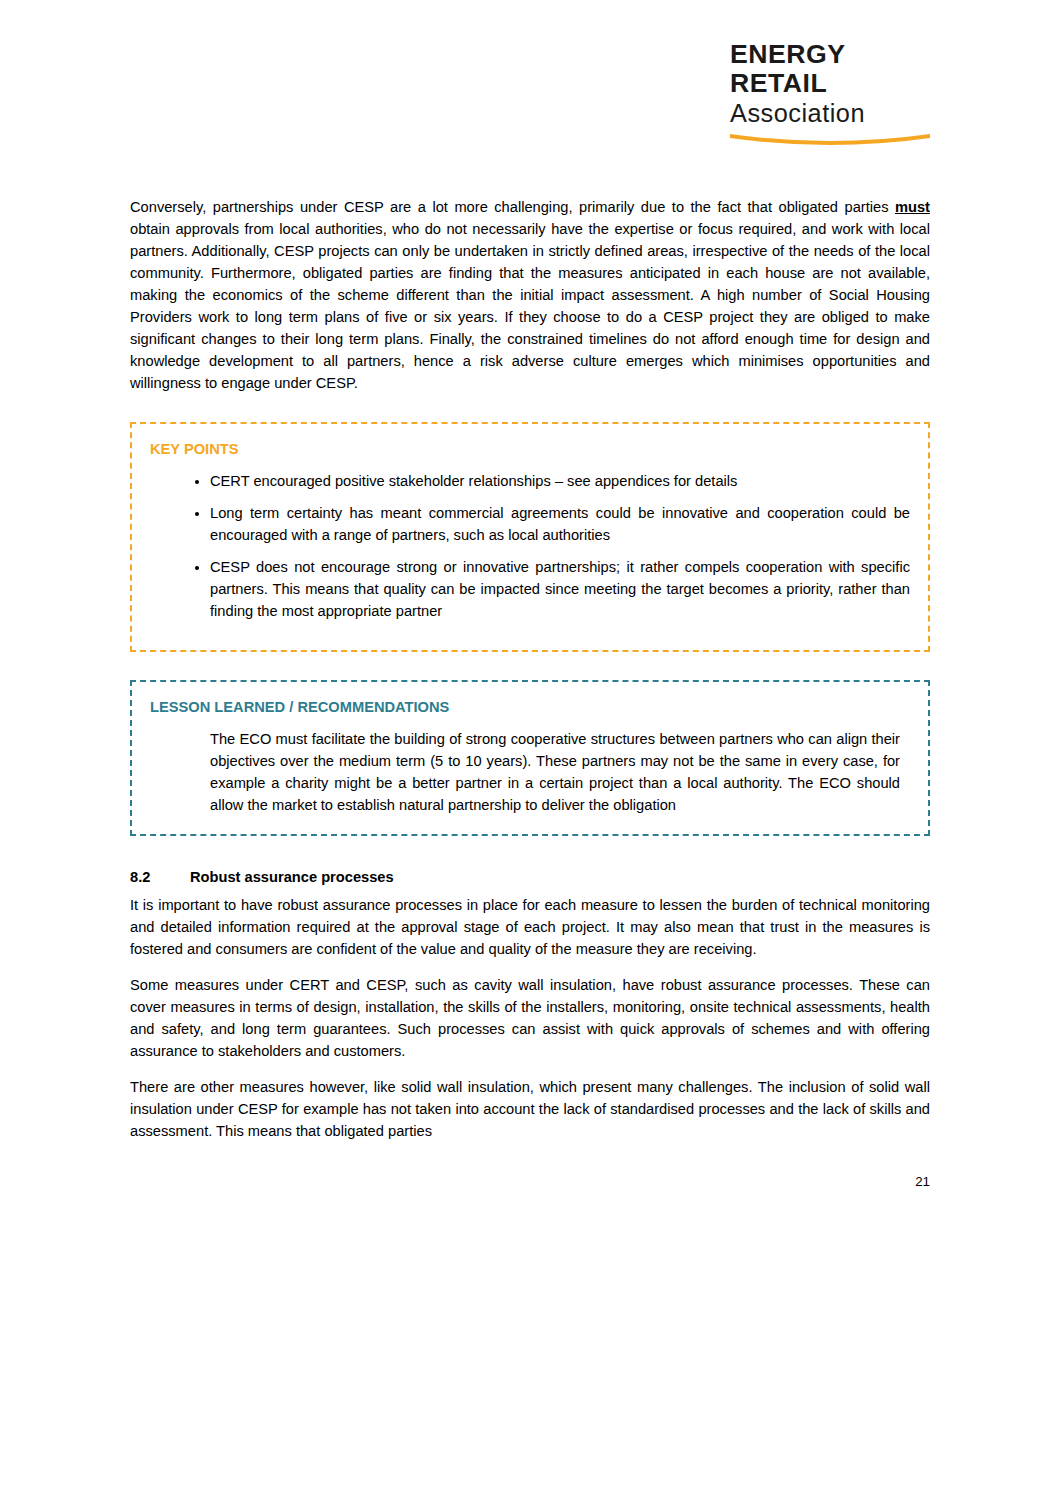ENERGY
RETAIL
Association
Conversely, partnerships under CESP are a lot more challenging, primarily due to the fact that obligated parties must obtain approvals from local authorities, who do not necessarily have the expertise or focus required, and work with local partners. Additionally, CESP projects can only be undertaken in strictly defined areas, irrespective of the needs of the local community. Furthermore, obligated parties are finding that the measures anticipated in each house are not available, making the economics of the scheme different than the initial impact assessment. A high number of Social Housing Providers work to long term plans of five or six years. If they choose to do a CESP project they are obliged to make significant changes to their long term plans. Finally, the constrained timelines do not afford enough time for design and knowledge development to all partners, hence a risk adverse culture emerges which minimises opportunities and willingness to engage under CESP.
KEY POINTS
CERT encouraged positive stakeholder relationships – see appendices for details
Long term certainty has meant commercial agreements could be innovative and cooperation could be encouraged with a range of partners, such as local authorities
CESP does not encourage strong or innovative partnerships; it rather compels cooperation with specific partners. This means that quality can be impacted since meeting the target becomes a priority, rather than finding the most appropriate partner
LESSON LEARNED / RECOMMENDATIONS
The ECO must facilitate the building of strong cooperative structures between partners who can align their objectives over the medium term (5 to 10 years). These partners may not be the same in every case, for example a charity might be a better partner in a certain project than a local authority. The ECO should allow the market to establish natural partnership to deliver the obligation
8.2 Robust assurance processes
It is important to have robust assurance processes in place for each measure to lessen the burden of technical monitoring and detailed information required at the approval stage of each project. It may also mean that trust in the measures is fostered and consumers are confident of the value and quality of the measure they are receiving.
Some measures under CERT and CESP, such as cavity wall insulation, have robust assurance processes. These can cover measures in terms of design, installation, the skills of the installers, monitoring, onsite technical assessments, health and safety, and long term guarantees. Such processes can assist with quick approvals of schemes and with offering assurance to stakeholders and customers.
There are other measures however, like solid wall insulation, which present many challenges. The inclusion of solid wall insulation under CESP for example has not taken into account the lack of standardised processes and the lack of skills and assessment. This means that obligated parties
21